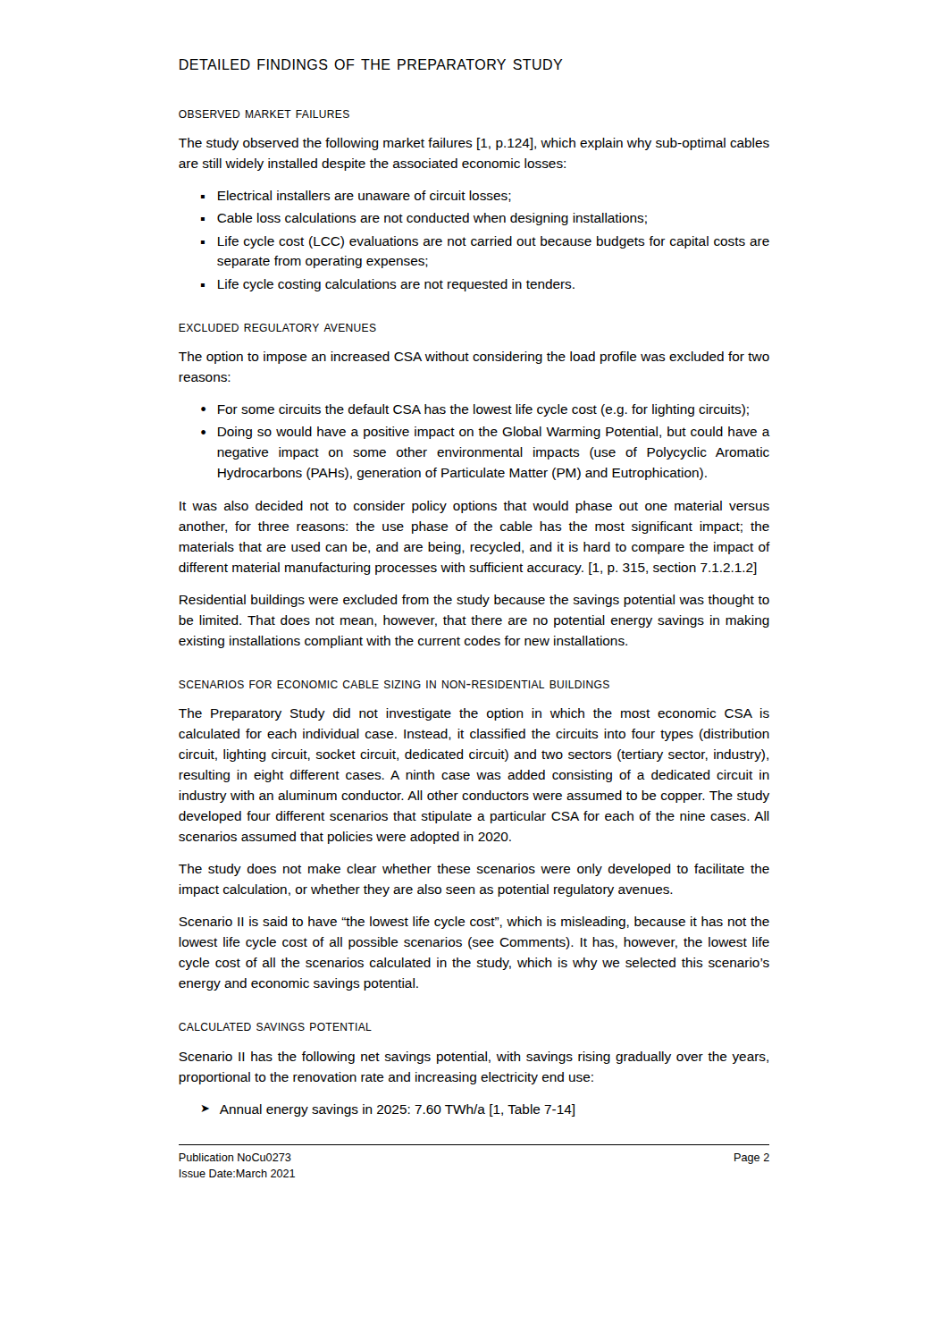Detailed findings of the Preparatory Study
Observed market failures
The study observed the following market failures [1, p.124], which explain why sub-optimal cables are still widely installed despite the associated economic losses:
Electrical installers are unaware of circuit losses;
Cable loss calculations are not conducted when designing installations;
Life cycle cost (LCC) evaluations are not carried out because budgets for capital costs are separate from operating expenses;
Life cycle costing calculations are not requested in tenders.
Excluded regulatory avenues
The option to impose an increased CSA without considering the load profile was excluded for two reasons:
For some circuits the default CSA has the lowest life cycle cost (e.g. for lighting circuits);
Doing so would have a positive impact on the Global Warming Potential, but could have a negative impact on some other environmental impacts (use of Polycyclic Aromatic Hydrocarbons (PAHs), generation of Particulate Matter (PM) and Eutrophication).
It was also decided not to consider policy options that would phase out one material versus another, for three reasons: the use phase of the cable has the most significant impact; the materials that are used can be, and are being, recycled, and it is hard to compare the impact of different material manufacturing processes with sufficient accuracy. [1, p. 315, section 7.1.2.1.2]
Residential buildings were excluded from the study because the savings potential was thought to be limited. That does not mean, however, that there are no potential energy savings in making existing installations compliant with the current codes for new installations.
Scenarios for economic cable sizing in non-residential buildings
The Preparatory Study did not investigate the option in which the most economic CSA is calculated for each individual case. Instead, it classified the circuits into four types (distribution circuit, lighting circuit, socket circuit, dedicated circuit) and two sectors (tertiary sector, industry), resulting in eight different cases. A ninth case was added consisting of a dedicated circuit in industry with an aluminum conductor. All other conductors were assumed to be copper. The study developed four different scenarios that stipulate a particular CSA for each of the nine cases. All scenarios assumed that policies were adopted in 2020.
The study does not make clear whether these scenarios were only developed to facilitate the impact calculation, or whether they are also seen as potential regulatory avenues.
Scenario II is said to have “the lowest life cycle cost”, which is misleading, because it has not the lowest life cycle cost of all possible scenarios (see Comments). It has, however, the lowest life cycle cost of all the scenarios calculated in the study, which is why we selected this scenario’s energy and economic savings potential.
Calculated savings potential
Scenario II has the following net savings potential, with savings rising gradually over the years, proportional to the renovation rate and increasing electricity end use:
Annual energy savings in 2025: 7.60 TWh/a [1, Table 7-14]
Publication No Cu0273 Issue Date: March 2021
Page 2